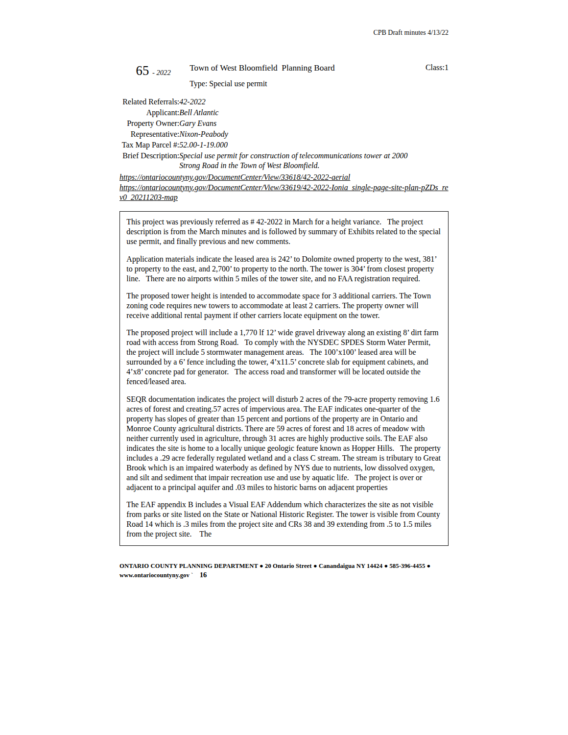CPB Draft minutes 4/13/22
| 65 - 2022 | Town of West Bloomfield Planning Board | Class:1 |
| | Type: Special use permit | |
| Related Referrals: | 42-2022 |
| Applicant: | Bell Atlantic |
| Property Owner: | Gary Evans |
| Representative: | Nixon-Peabody |
| Tax Map Parcel #: | 52.00-1-19.000 |
| Brief Description: | Special use permit for construction of telecommunications tower at 2000 Strong Road in the Town of West Bloomfield. |
https://ontariocountyny.gov/DocumentCenter/View/33618/42-2022-aerial
https://ontariocountyny.gov/DocumentCenter/View/33619/42-2022-Ionia_single-page-site-plan-pZDs_rev0_20211203-map
This project was previously referred as # 42-2022 in March for a height variance. The project description is from the March minutes and is followed by summary of Exhibits related to the special use permit, and finally previous and new comments.
Application materials indicate the leased area is 242’ to Dolomite owned property to the west, 381’ to property to the east, and 2,700’ to property to the north. The tower is 304’ from closest property line. There are no airports within 5 miles of the tower site, and no FAA registration required.
The proposed tower height is intended to accommodate space for 3 additional carriers. The Town zoning code requires new towers to accommodate at least 2 carriers. The property owner will receive additional rental payment if other carriers locate equipment on the tower.
The proposed project will include a 1,770 lf 12’ wide gravel driveway along an existing 8’ dirt farm road with access from Strong Road. To comply with the NYSDEC SPDES Storm Water Permit, the project will include 5 stormwater management areas. The 100’x100’ leased area will be surrounded by a 6’ fence including the tower, 4’x11.5’ concrete slab for equipment cabinets, and 4’x8’ concrete pad for generator. The access road and transformer will be located outside the fenced/leased area.
SEQR documentation indicates the project will disturb 2 acres of the 79-acre property removing 1.6 acres of forest and creating.57 acres of impervious area. The EAF indicates one-quarter of the property has slopes of greater than 15 percent and portions of the property are in Ontario and Monroe County agricultural districts. There are 59 acres of forest and 18 acres of meadow with neither currently used in agriculture, through 31 acres are highly productive soils. The EAF also indicates the site is home to a locally unique geologic feature known as Hopper Hills. The property includes a .29 acre federally regulated wetland and a class C stream. The stream is tributary to Great Brook which is an impaired waterbody as defined by NYS due to nutrients, low dissolved oxygen, and silt and sediment that impair recreation use and use by aquatic life. The project is over or adjacent to a principal aquifer and .03 miles to historic barns on adjacent properties
The EAF appendix B includes a Visual EAF Addendum which characterizes the site as not visible from parks or site listed on the State or National Historic Register. The tower is visible from County Road 14 which is .3 miles from the project site and CRs 38 and 39 extending from .5 to 1.5 miles from the project site. The
ONTARIO COUNTY PLANNING DEPARTMENT ● 20 Ontario Street ● Canandaigua NY 14424 ● 585-396-4455 ● www.ontariocountyny.gov `16